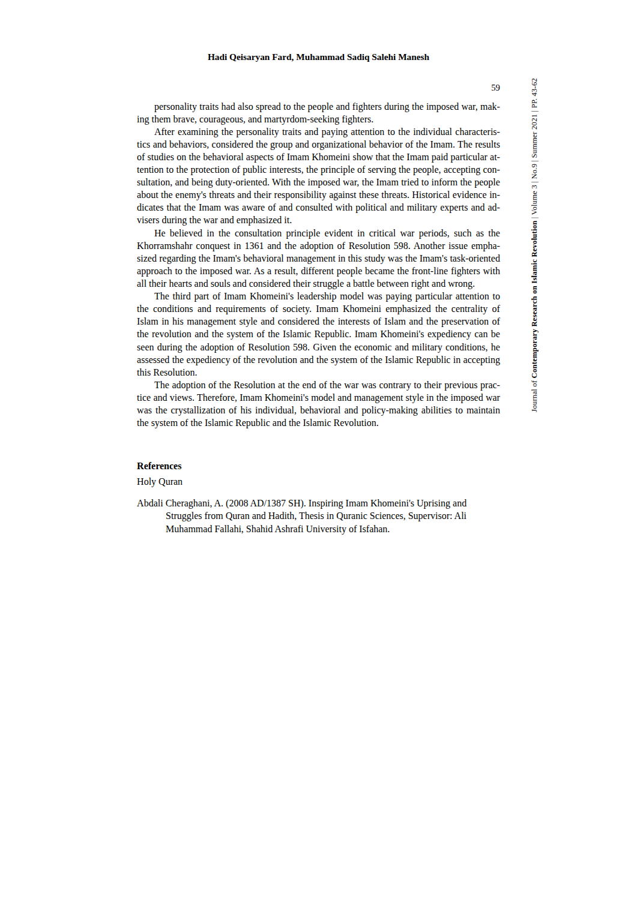Hadi Qeisaryan Fard, Muhammad Sadiq Salehi Manesh
59
Journal of Contemporary Research on Islamic Revolution | Volume 3 | No.9 | Summer 2021 | PP. 43-62
personality traits had also spread to the people and fighters during the imposed war, making them brave, courageous, and martyrdom-seeking fighters.
After examining the personality traits and paying attention to the individual characteristics and behaviors, considered the group and organizational behavior of the Imam. The results of studies on the behavioral aspects of Imam Khomeini show that the Imam paid particular attention to the protection of public interests, the principle of serving the people, accepting consultation, and being duty-oriented. With the imposed war, the Imam tried to inform the people about the enemy's threats and their responsibility against these threats. Historical evidence indicates that the Imam was aware of and consulted with political and military experts and advisers during the war and emphasized it.
He believed in the consultation principle evident in critical war periods, such as the Khorramshahr conquest in 1361 and the adoption of Resolution 598. Another issue emphasized regarding the Imam's behavioral management in this study was the Imam's task-oriented approach to the imposed war. As a result, different people became the front-line fighters with all their hearts and souls and considered their struggle a battle between right and wrong.
The third part of Imam Khomeini's leadership model was paying particular attention to the conditions and requirements of society. Imam Khomeini emphasized the centrality of Islam in his management style and considered the interests of Islam and the preservation of the revolution and the system of the Islamic Republic. Imam Khomeini's expediency can be seen during the adoption of Resolution 598. Given the economic and military conditions, he assessed the expediency of the revolution and the system of the Islamic Republic in accepting this Resolution.
The adoption of the Resolution at the end of the war was contrary to their previous practice and views. Therefore, Imam Khomeini's model and management style in the imposed war was the crystallization of his individual, behavioral and policy-making abilities to maintain the system of the Islamic Republic and the Islamic Revolution.
References
Holy Quran
Abdali Cheraghani, A. (2008 AD/1387 SH). Inspiring Imam Khomeini's Uprising and Struggles from Quran and Hadith, Thesis in Quranic Sciences, Supervisor: Ali Muhammad Fallahi, Shahid Ashrafi University of Isfahan.